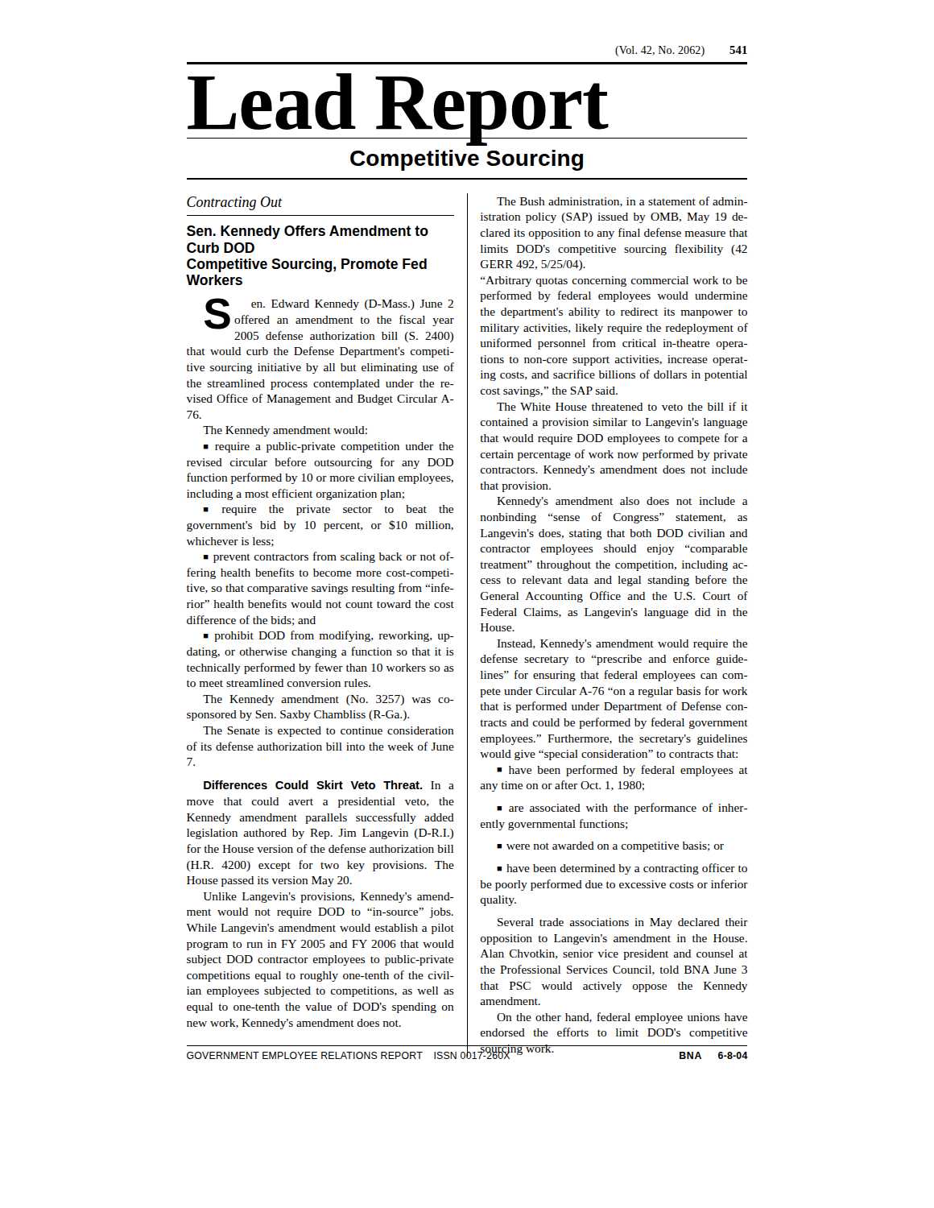(Vol. 42, No. 2062)541
Lead Report
Competitive Sourcing
Contracting Out
Sen. Kennedy Offers Amendment to Curb DOD
Competitive Sourcing, Promote Fed Workers
Sen. Edward Kennedy (D-Mass.) June 2 offered an amendment to the fiscal year 2005 defense authorization bill (S. 2400) that would curb the Defense Department's competitive sourcing initiative by all but eliminating use of the streamlined process contemplated under the revised Office of Management and Budget Circular A-76.
The Kennedy amendment would:
require a public-private competition under the revised circular before outsourcing for any DOD function performed by 10 or more civilian employees, including a most efficient organization plan;
require the private sector to beat the government's bid by 10 percent, or $10 million, whichever is less;
prevent contractors from scaling back or not offering health benefits to become more cost-competitive, so that comparative savings resulting from “inferior” health benefits would not count toward the cost difference of the bids; and
prohibit DOD from modifying, reworking, updating, or otherwise changing a function so that it is technically performed by fewer than 10 workers so as to meet streamlined conversion rules.
The Kennedy amendment (No. 3257) was co-sponsored by Sen. Saxby Chambliss (R-Ga.).
The Senate is expected to continue consideration of its defense authorization bill into the week of June 7.
Differences Could Skirt Veto Threat. In a move that could avert a presidential veto, the Kennedy amendment parallels successfully added legislation authored by Rep. Jim Langevin (D-R.I.) for the House version of the defense authorization bill (H.R. 4200) except for two key provisions. The House passed its version May 20.
Unlike Langevin's provisions, Kennedy's amendment would not require DOD to “in-source” jobs. While Langevin's amendment would establish a pilot program to run in FY 2005 and FY 2006 that would subject DOD contractor employees to public-private competitions equal to roughly one-tenth of the civilian employees subjected to competitions, as well as equal to one-tenth the value of DOD's spending on new work, Kennedy's amendment does not.
The Bush administration, in a statement of administration policy (SAP) issued by OMB, May 19 declared its opposition to any final defense measure that limits DOD's competitive sourcing flexibility (42 GERR 492, 5/25/04).
“Arbitrary quotas concerning commercial work to be performed by federal employees would undermine the department's ability to redirect its manpower to military activities, likely require the redeployment of uniformed personnel from critical in-theatre operations to non-core support activities, increase operating costs, and sacrifice billions of dollars in potential cost savings,” the SAP said.
The White House threatened to veto the bill if it contained a provision similar to Langevin's language that would require DOD employees to compete for a certain percentage of work now performed by private contractors. Kennedy's amendment does not include that provision.
Kennedy's amendment also does not include a nonbinding “sense of Congress” statement, as Langevin's does, stating that both DOD civilian and contractor employees should enjoy “comparable treatment” throughout the competition, including access to relevant data and legal standing before the General Accounting Office and the U.S. Court of Federal Claims, as Langevin's language did in the House.
Instead, Kennedy's amendment would require the defense secretary to “prescribe and enforce guidelines” for ensuring that federal employees can compete under Circular A-76 “on a regular basis for work that is performed under Department of Defense contracts and could be performed by federal government employees.” Furthermore, the secretary's guidelines would give “special consideration” to contracts that:
have been performed by federal employees at any time on or after Oct. 1, 1980;
are associated with the performance of inherently governmental functions;
were not awarded on a competitive basis; or
have been determined by a contracting officer to be poorly performed due to excessive costs or inferior quality.
Several trade associations in May declared their opposition to Langevin's amendment in the House. Alan Chvotkin, senior vice president and counsel at the Professional Services Council, told BNA June 3 that PSC would actively oppose the Kennedy amendment.
On the other hand, federal employee unions have endorsed the efforts to limit DOD's competitive sourcing work.
GOVERNMENT EMPLOYEE RELATIONS REPORTISSN 0017-260X
BNA 6-8-04